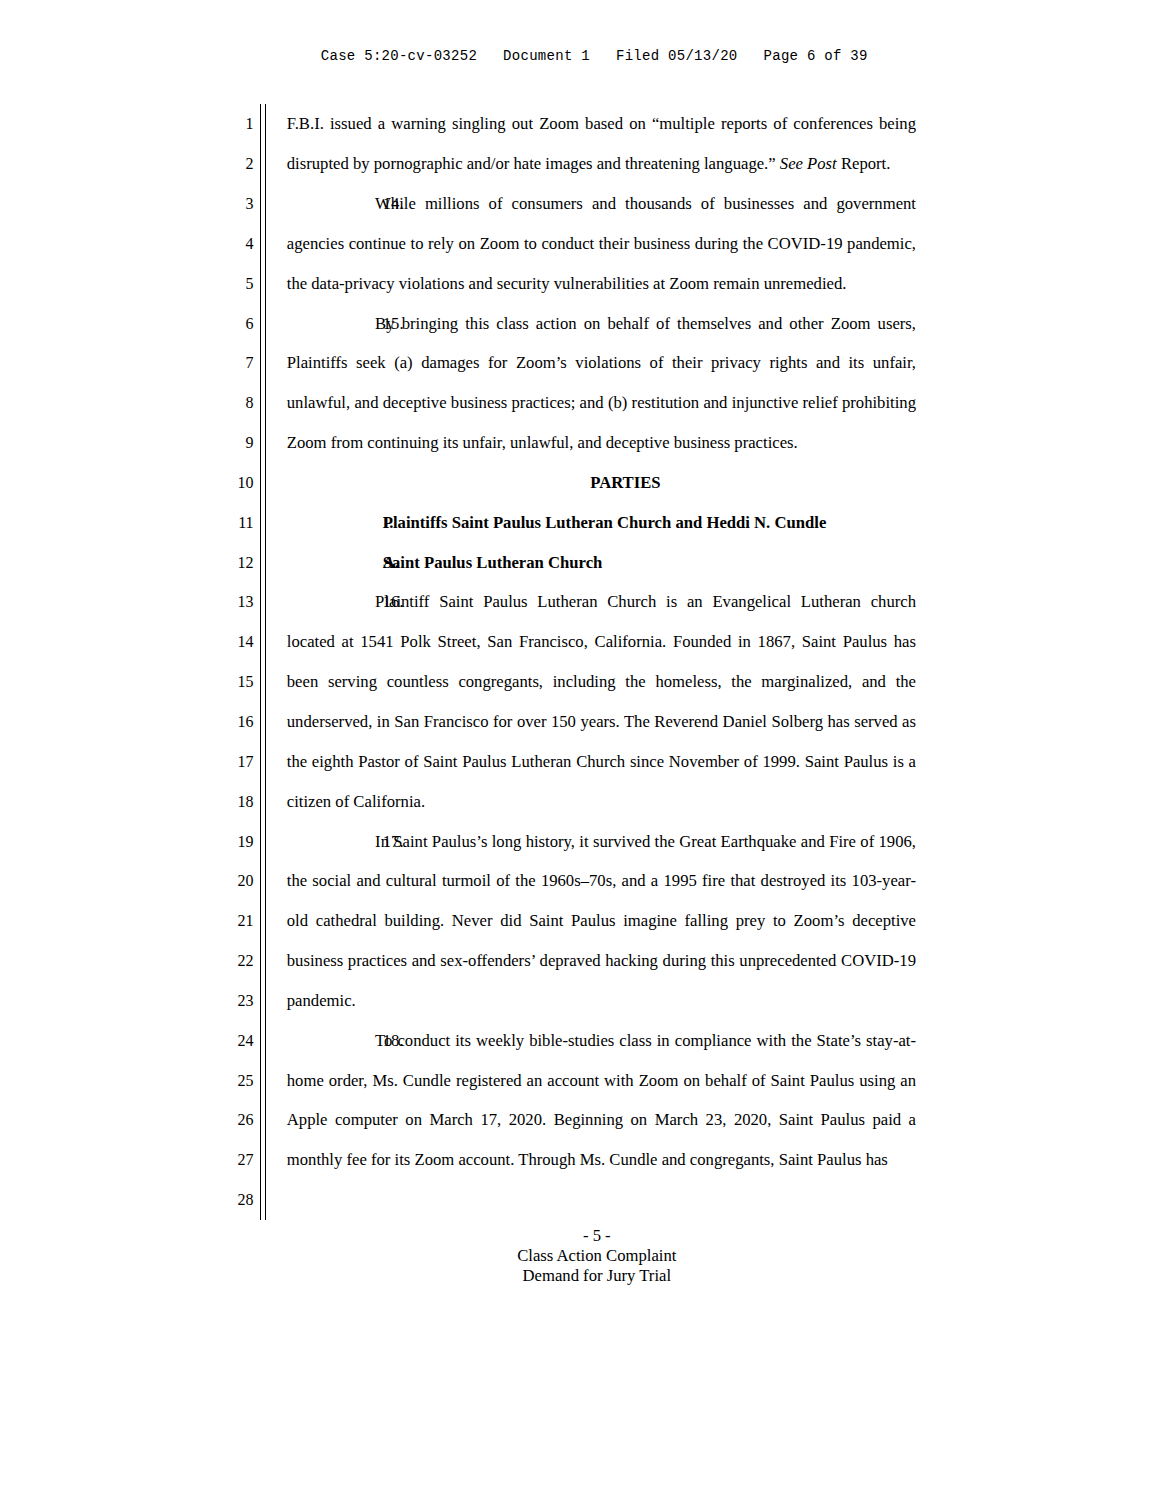Case 5:20-cv-03252 Document 1 Filed 05/13/20 Page 6 of 39
1
2
3
4
5
6
7
8
9
10
11
12
13
14
15
16
17
18
19
20
21
22
23
24
25
26
27
28
F.B.I. issued a warning singling out Zoom based on “multiple reports of conferences being disrupted by pornographic and/or hate images and threatening language.” See Post Report.
14. While millions of consumers and thousands of businesses and government agencies continue to rely on Zoom to conduct their business during the COVID-19 pandemic, the data-privacy violations and security vulnerabilities at Zoom remain unremedied.
15. By bringing this class action on behalf of themselves and other Zoom users, Plaintiffs seek (a) damages for Zoom’s violations of their privacy rights and its unfair, unlawful, and deceptive business practices; and (b) restitution and injunctive relief prohibiting Zoom from continuing its unfair, unlawful, and deceptive business practices.
PARTIES
I. Plaintiffs Saint Paulus Lutheran Church and Heddi N. Cundle
A. Saint Paulus Lutheran Church
16. Plaintiff Saint Paulus Lutheran Church is an Evangelical Lutheran church located at 1541 Polk Street, San Francisco, California. Founded in 1867, Saint Paulus has been serving countless congregants, including the homeless, the marginalized, and the underserved, in San Francisco for over 150 years. The Reverend Daniel Solberg has served as the eighth Pastor of Saint Paulus Lutheran Church since November of 1999. Saint Paulus is a citizen of California.
17. In Saint Paulus’s long history, it survived the Great Earthquake and Fire of 1906, the social and cultural turmoil of the 1960s–70s, and a 1995 fire that destroyed its 103-year-old cathedral building. Never did Saint Paulus imagine falling prey to Zoom’s deceptive business practices and sex-offenders’ depraved hacking during this unprecedented COVID-19 pandemic.
18. To conduct its weekly bible-studies class in compliance with the State’s stay-at-home order, Ms. Cundle registered an account with Zoom on behalf of Saint Paulus using an Apple computer on March 17, 2020. Beginning on March 23, 2020, Saint Paulus paid a monthly fee for its Zoom account. Through Ms. Cundle and congregants, Saint Paulus has
- 5 -
Class Action Complaint
Demand for Jury Trial